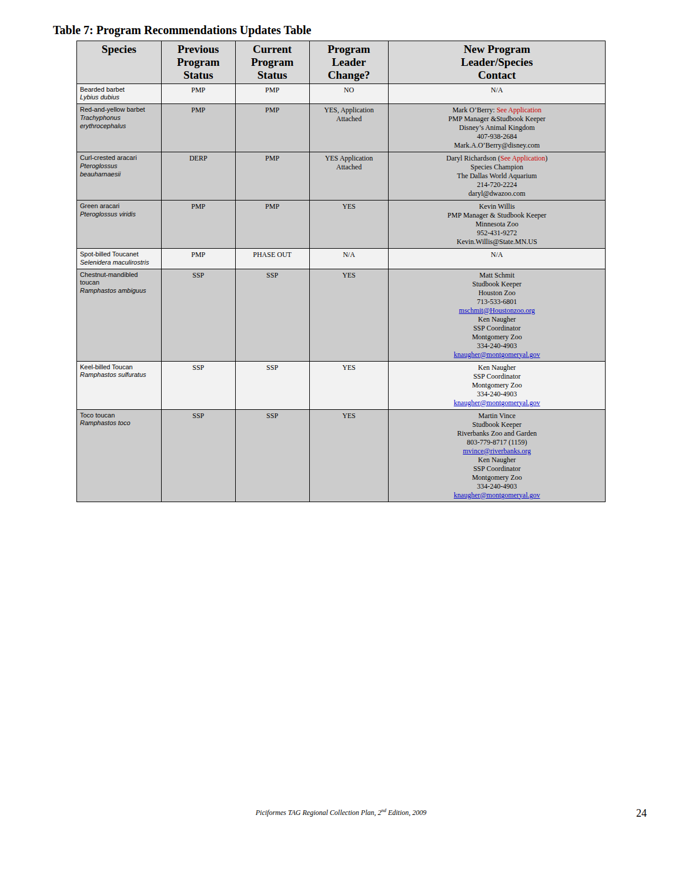Table 7: Program Recommendations Updates Table
| Species | Previous Program Status | Current Program Status | Program Leader Change? | New Program Leader/Species Contact |
| --- | --- | --- | --- | --- |
| Bearded barbet Lybius dubius | PMP | PMP | NO | N/A |
| Red-and-yellow barbet Trachyphonus erythrocephalus | PMP | PMP | YES, Application Attached | Mark O’Berry: See Application PMP Manager &Studbook Keeper Disney’s Animal Kingdom 407-938-2684 Mark.A.O’Berry@disney.com |
| Curl-crested aracari Pteroglossus beauharnaesii | DERP | PMP | YES Application Attached | Daryl Richardson ( See Application ) Species Champion The Dallas World Aquarium 214-720-2224 daryl@dwazoo.com |
| Green aracari Pteroglossus viridis | PMP | PMP | YES | Kevin Willis PMP Manager & Studbook Keeper Minnesota Zoo 952-431-9272 Kevin.Willis@State.MN.US |
| Spot-billed Toucanet Selenidera maculirostris | PMP | PHASE OUT | N/A | N/A |
| Chestnut-mandibled toucan Ramphastos ambiguus | SSP | SSP | YES | Matt Schmit Studbook Keeper Houston Zoo 713-533-6801 mschmit@Houstonzoo.org Ken Naugher SSP Coordinator Montgomery Zoo 334-240-4903 knaugher@montgomeryal.gov |
| Keel-billed Toucan Ramphastos sulfuratus | SSP | SSP | YES | Ken Naugher SSP Coordinator Montgomery Zoo 334-240-4903 knaugher@montgomeryal.gov |
| Toco toucan Ramphastos toco | SSP | SSP | YES | Martin Vince Studbook Keeper Riverbanks Zoo and Garden 803-779-8717 (1159) mvince@riverbanks.org Ken Naugher SSP Coordinator Montgomery Zoo 334-240-4903 knaugher@montgomeryal.gov |
Piciformes TAG Regional Collection Plan, 2nd Edition, 2009 24